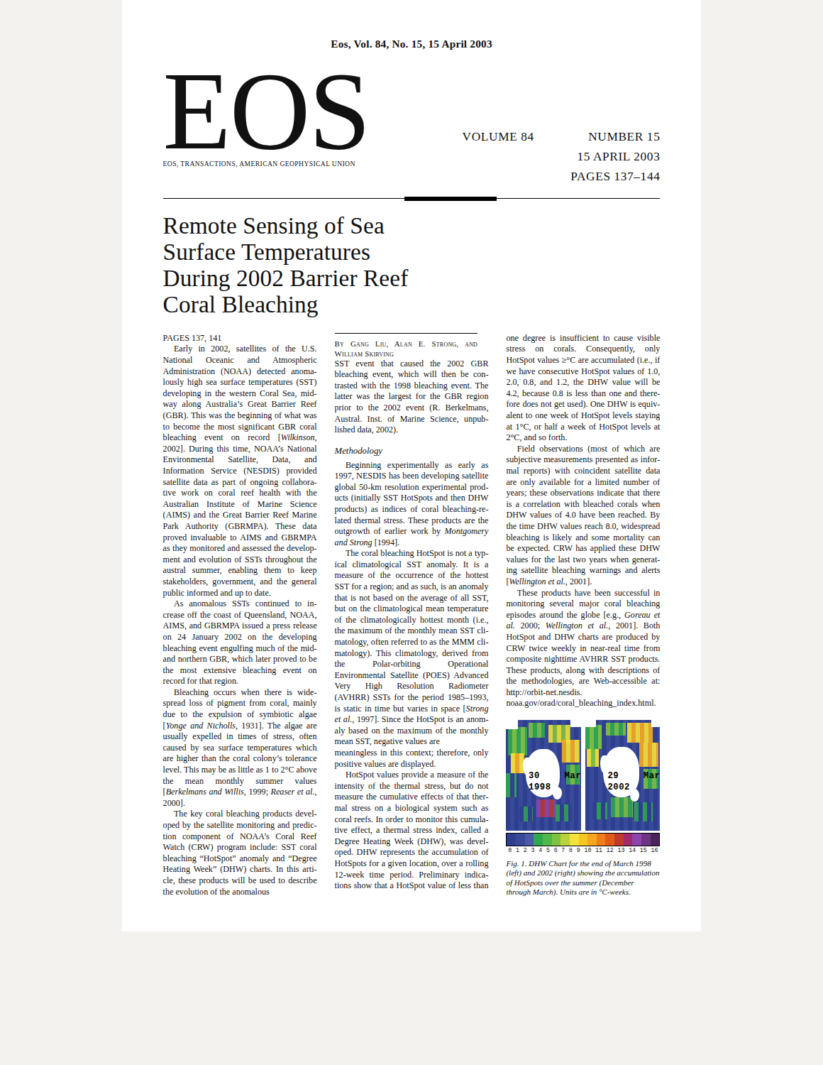Eos, Vol. 84, No. 15, 15 April 2003
EOS
Eos, Transactions, American Geophysical Union
VOLUME 84 NUMBER 15
15 APRIL 2003
PAGES 137–144
Remote Sensing of Sea Surface Temperatures During 2002 Barrier Reef Coral Bleaching
PAGES 137, 141
Early in 2002, satellites of the U.S. National Oceanic and Atmospheric Administration (NOAA) detected anomalously high sea surface temperatures (SST) developing in the western Coral Sea, midway along Australia’s Great Barrier Reef (GBR). This was the beginning of what was to become the most significant GBR coral bleaching event on record [Wilkinson, 2002]. During this time, NOAA’s National Environmental Satellite, Data, and Information Service (NESDIS) provided satellite data as part of ongoing collaborative work on coral reef health with the Australian Institute of Marine Science (AIMS) and the Great Barrier Reef Marine Park Authority (GBRMPA). These data proved invaluable to AIMS and GBRMPA as they monitored and assessed the development and evolution of SSTs throughout the austral summer, enabling them to keep stakeholders, government, and the general public informed and up to date.
As anomalous SSTs continued to increase off the coast of Queensland, NOAA, AIMS, and GBRMPA issued a press release on 24 January 2002 on the developing bleaching event engulfing much of the mid- and northern GBR, which later proved to be the most extensive bleaching event on record for that region.
Bleaching occurs when there is widespread loss of pigment from coral, mainly due to the expulsion of symbiotic algae [Yonge and Nicholls, 1931]. The algae are usually expelled in times of stress, often caused by sea surface temperatures which are higher than the coral colony’s tolerance level. This may be as little as 1 to 2°C above the mean monthly summer values [Berkelmans and Willis, 1999; Reaser et al., 2000].
The key coral bleaching products developed by the satellite monitoring and prediction component of NOAA’s Coral Reef Watch (CRW) program include: SST coral bleaching “HotSpot” anomaly and “Degree Heating Week” (DHW) charts. In this article, these products will be used to describe the evolution of the anomalous
By Gang Liu, Alan E. Strong, and William Skirving
SST event that caused the 2002 GBR bleaching event, which will then be contrasted with the 1998 bleaching event. The latter was the largest for the GBR region prior to the 2002 event (R. Berkelmans, Austral. Inst. of Marine Science, unpublished data, 2002).
Methodology
Beginning experimentally as early as 1997, NESDIS has been developing satellite global 50-km resolution experimental products (initially SST HotSpots and then DHW products) as indices of coral bleaching-related thermal stress. These products are the outgrowth of earlier work by Montgomery and Strong [1994].
The coral bleaching HotSpot is not a typical climatological SST anomaly. It is a measure of the occurrence of the hottest SST for a region; and as such, is an anomaly that is not based on the average of all SST, but on the climatological mean temperature of the climatologically hottest month (i.e., the maximum of the monthly mean SST climatology, often referred to as the MMM climatology). This climatology, derived from the Polar-orbiting Operational Environmental Satellite (POES) Advanced Very High Resolution Radiometer (AVHRR) SSTs for the period 1985–1993, is static in time but varies in space [Strong et al., 1997]. Since the HotSpot is an anomaly based on the maximum of the monthly mean SST, negative values are
meaningless in this context; therefore, only positive values are displayed.
HotSpot values provide a measure of the intensity of the thermal stress, but do not measure the cumulative effects of that thermal stress on a biological system such as coral reefs. In order to monitor this cumulative effect, a thermal stress index, called a Degree Heating Week (DHW), was developed. DHW represents the accumulation of HotSpots for a given location, over a rolling 12-week time period. Preliminary indications show that a HotSpot value of less than one degree is insufficient to cause visible stress on corals. Consequently, only HotSpot values ≥°C are accumulated (i.e., if we have consecutive HotSpot values of 1.0, 2.0, 0.8, and 1.2, the DHW value will be 4.2, because 0.8 is less than one and therefore does not get used). One DHW is equivalent to one week of HotSpot levels staying at 1°C, or half a week of HotSpot levels at 2°C, and so forth.
Field observations (most of which are subjective measurements presented as informal reports) with coincident satellite data are only available for a limited number of years; these observations indicate that there is a correlation with bleached corals when DHW values of 4.0 have been reached. By the time DHW values reach 8.0, widespread bleaching is likely and some mortality can be expected. CRW has applied these DHW values for the last two years when generating satellite bleaching warnings and alerts [Wellington et al., 2001].
These products have been successful in monitoring several major coral bleaching episodes around the globe [e.g., Goreau et al. 2000; Wellington et al., 2001]. Both HotSpot and DHW charts are produced by CRW twice weekly in near-real time from composite nighttime AVHRR SST products. These products, along with descriptions of the methodologies, are Web-accessible at: http://orbit-net.nesdis. noaa.gov/orad/coral_bleaching_index.html.
30 Mar 1998
29 Mar 2002
012345678910111213141516
Fig. 1. DHW Chart for the end of March 1998 (left) and 2002 (right) showing the accumulation of HotSpots over the summer (December through March). Units are in °C-weeks.